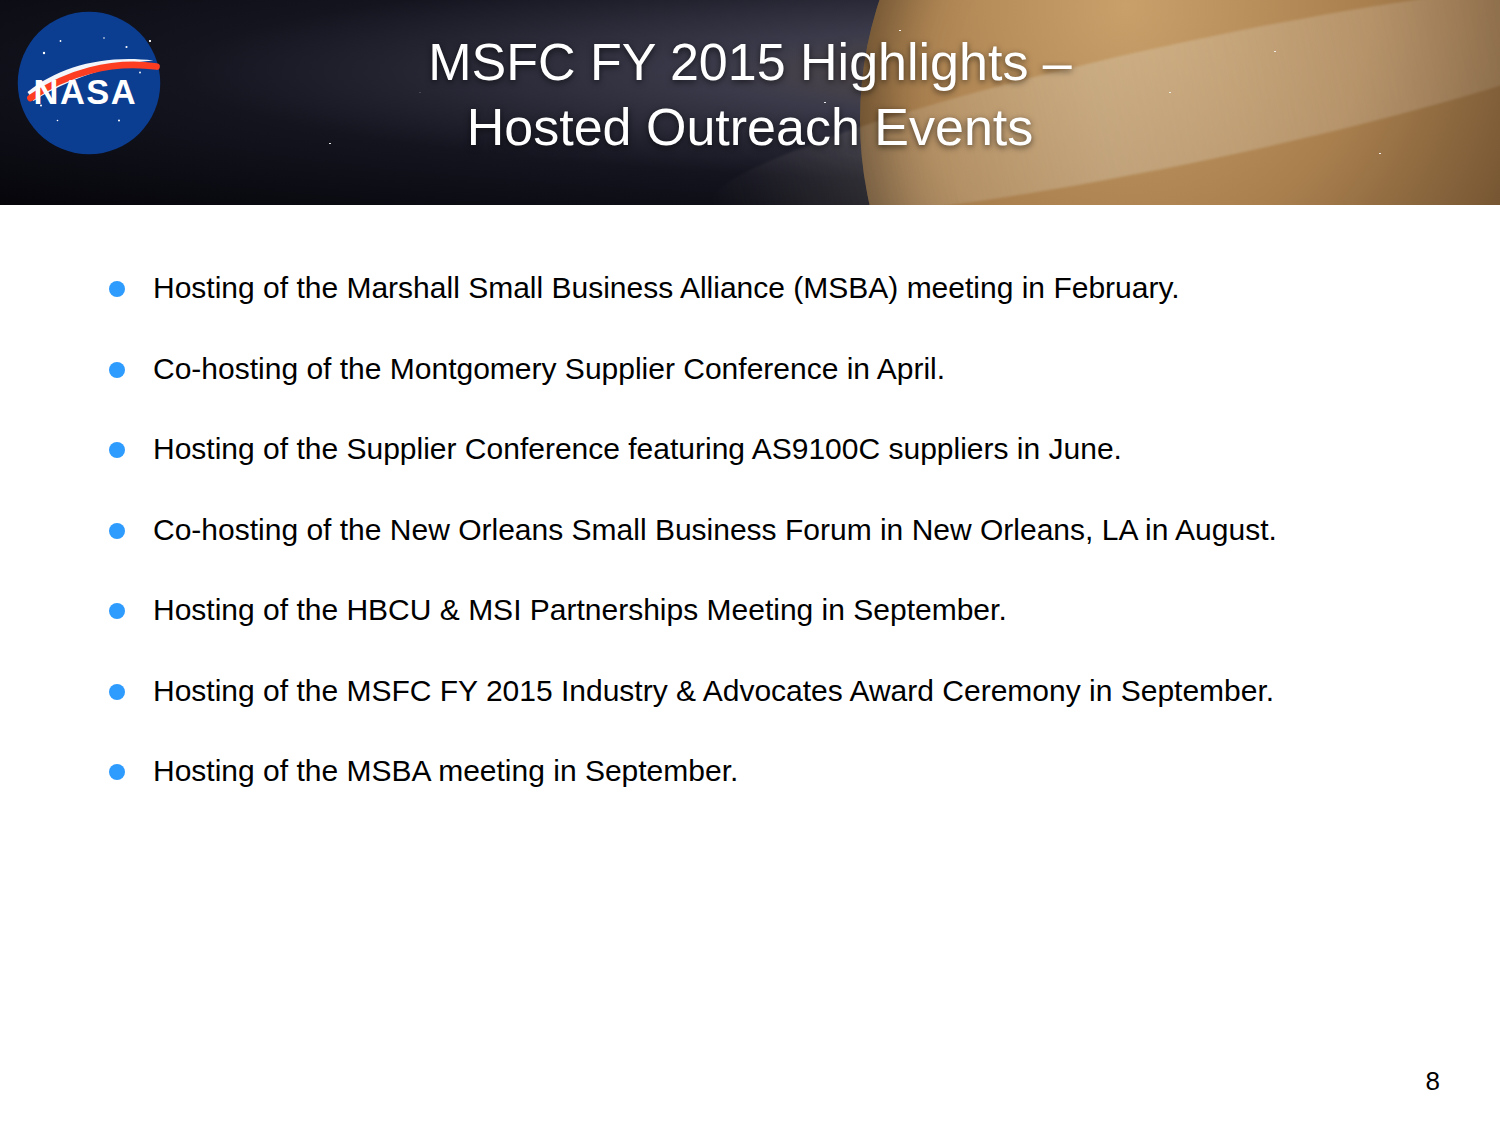NASA
MSFC FY 2015 Highlights –
Hosted Outreach Events
Hosting of the Marshall Small Business Alliance (MSBA) meeting in February.
Co-hosting of the Montgomery Supplier Conference in April.
Hosting of the Supplier Conference featuring AS9100C suppliers in June.
Co-hosting of the New Orleans Small Business Forum in New Orleans, LA in August.
Hosting of the HBCU & MSI Partnerships Meeting in September.
Hosting of the MSFC FY 2015 Industry & Advocates Award Ceremony in September.
Hosting of the MSBA meeting in September.
8